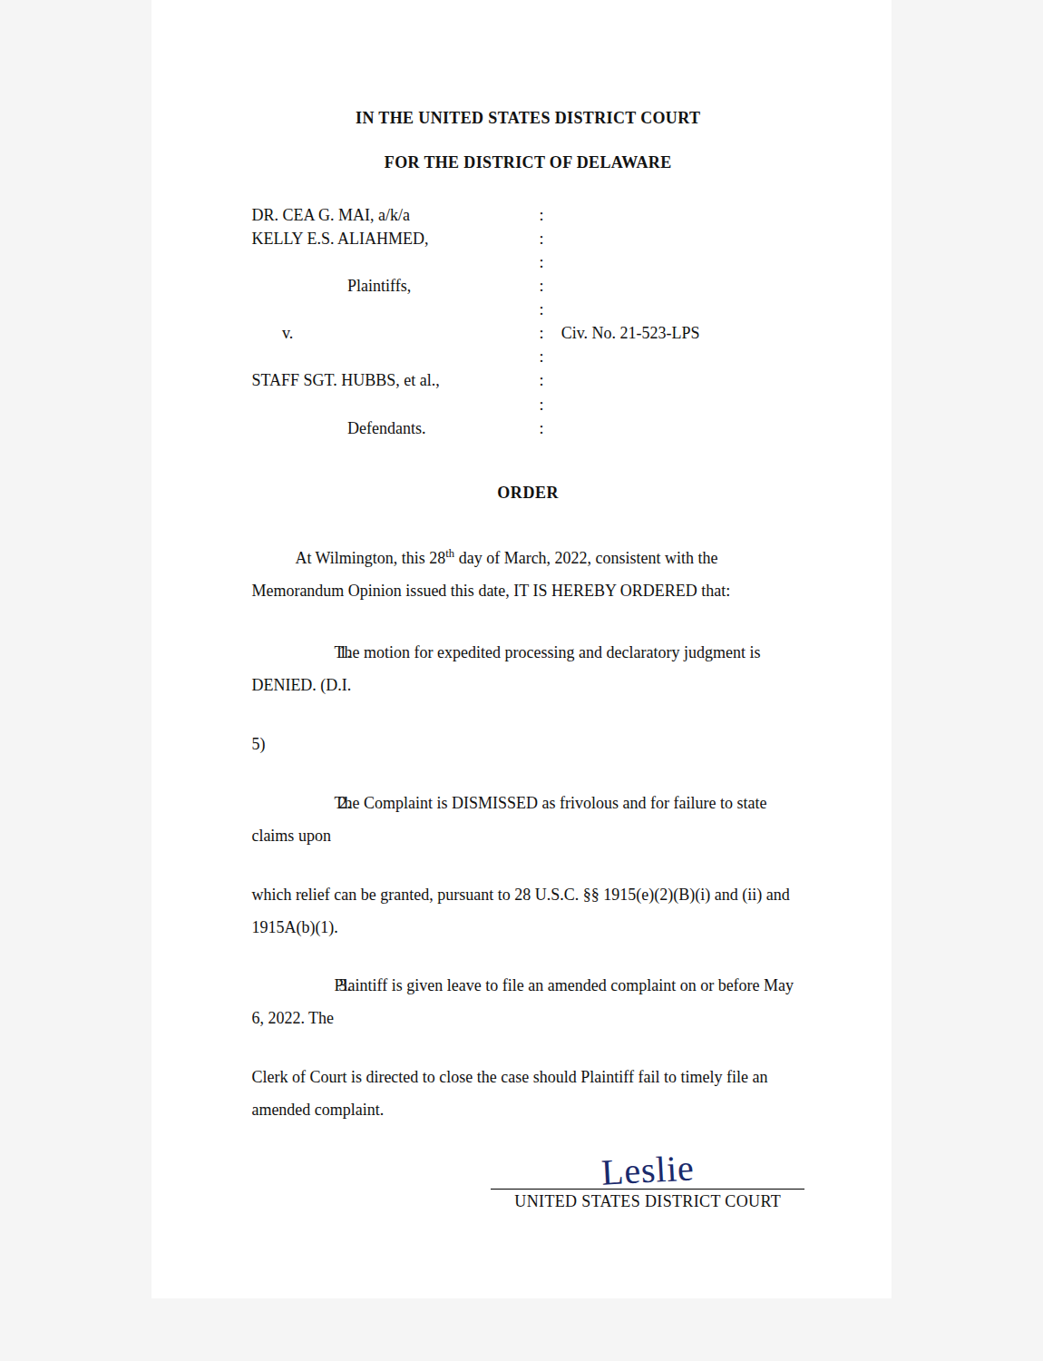IN THE UNITED STATES DISTRICT COURT
FOR THE DISTRICT OF DELAWARE
| DR. CEA G. MAI, a/k/a | : | |
| KELLY E.S. ALIAHMED, | : | |
| | : | |
| Plaintiffs, | : | |
| | : | |
| v. | : | Civ. No. 21-523-LPS |
| | : | |
| STAFF SGT. HUBBS, et al., | : | |
| | : | |
| Defendants. | : | |
ORDER
At Wilmington, this 28th day of March, 2022, consistent with the Memorandum Opinion issued this date, IT IS HEREBY ORDERED that:
1. The motion for expedited processing and declaratory judgment is DENIED. (D.I.
5)
2. The Complaint is DISMISSED as frivolous and for failure to state claims upon
which relief can be granted, pursuant to 28 U.S.C. §§ 1915(e)(2)(B)(i) and (ii) and 1915A(b)(1).
3. Plaintiff is given leave to file an amended complaint on or before May 6, 2022. The
Clerk of Court is directed to close the case should Plaintiff fail to timely file an amended complaint.
Leslie
UNITED STATES DISTRICT COURT